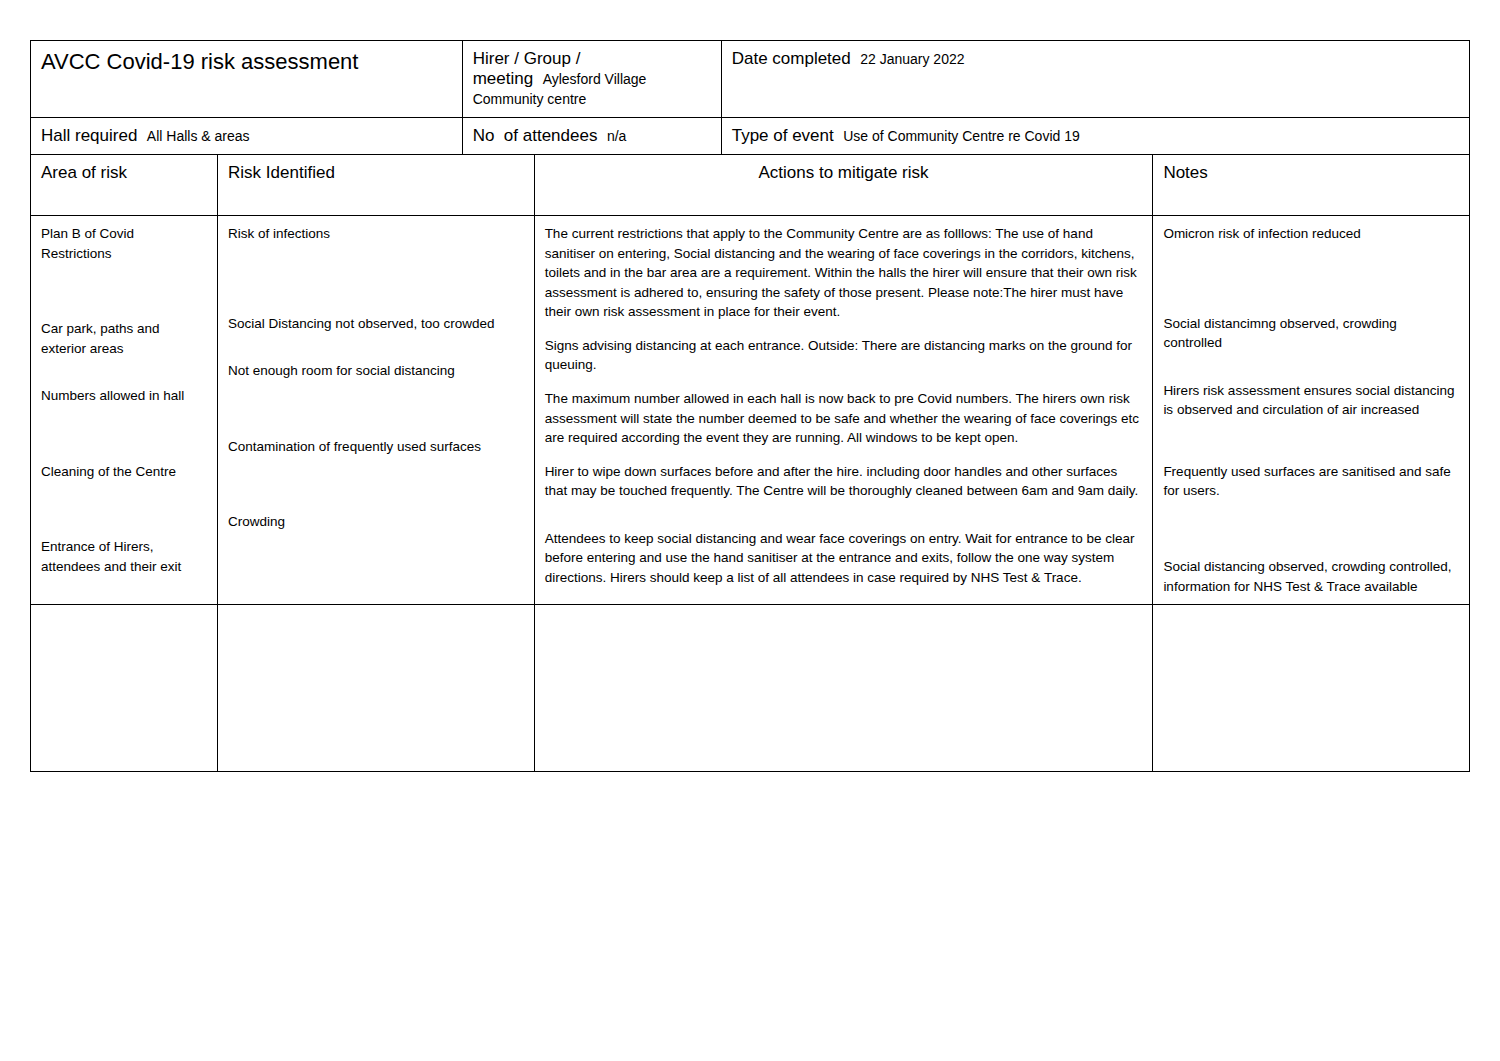| AVCC Covid-19 risk assessment | Hirer / Group / meeting Aylesford Village Community centre | Date completed 22 January 2022 |
| Hall required All Halls & areas | No of attendees n/a | Type of event Use of Community Centre re Covid 19 |
| Area of risk | Risk Identified | Actions to mitigate risk | Notes |
| Plan B of Covid Restrictions Car park, paths and exterior areas Numbers allowed in hall Cleaning of the Centre Entrance of Hirers, attendees and their exit | Risk of infections Social Distancing not observed, too crowded Not enough room for social distancing Contamination of frequently used surfaces Crowding | The current restrictions that apply to the Community Centre are as folllows: The use of hand sanitiser on entering, Social distancing and the wearing of face coverings in the corridors, kitchens, toilets and in the bar area are a requirement. Within the halls the hirer will ensure that their own risk assessment is adhered to, ensuring the safety of those present. Please note:The hirer must have their own risk assessment in place for their event. Signs advising distancing at each entrance. Outside: There are distancing marks on the ground for queuing. The maximum number allowed in each hall is now back to pre Covid numbers. The hirers own risk assessment will state the number deemed to be safe and whether the wearing of face coverings etc are required according the event they are running. All windows to be kept open. Hirer to wipe down surfaces before and after the hire. including door handles and other surfaces that may be touched frequently. The Centre will be thoroughly cleaned between 6am and 9am daily. Attendees to keep social distancing and wear face coverings on entry. Wait for entrance to be clear before entering and use the hand sanitiser at the entrance and exits, follow the one way system directions. Hirers should keep a list of all attendees in case required by NHS Test & Trace. | Omicron risk of infection reduced Social distancimng observed, crowding controlled Hirers risk assessment ensures social distancing is observed and circulation of air increased Frequently used surfaces are sanitised and safe for users. Social distancing observed, crowding controlled, information for NHS Test & Trace available |